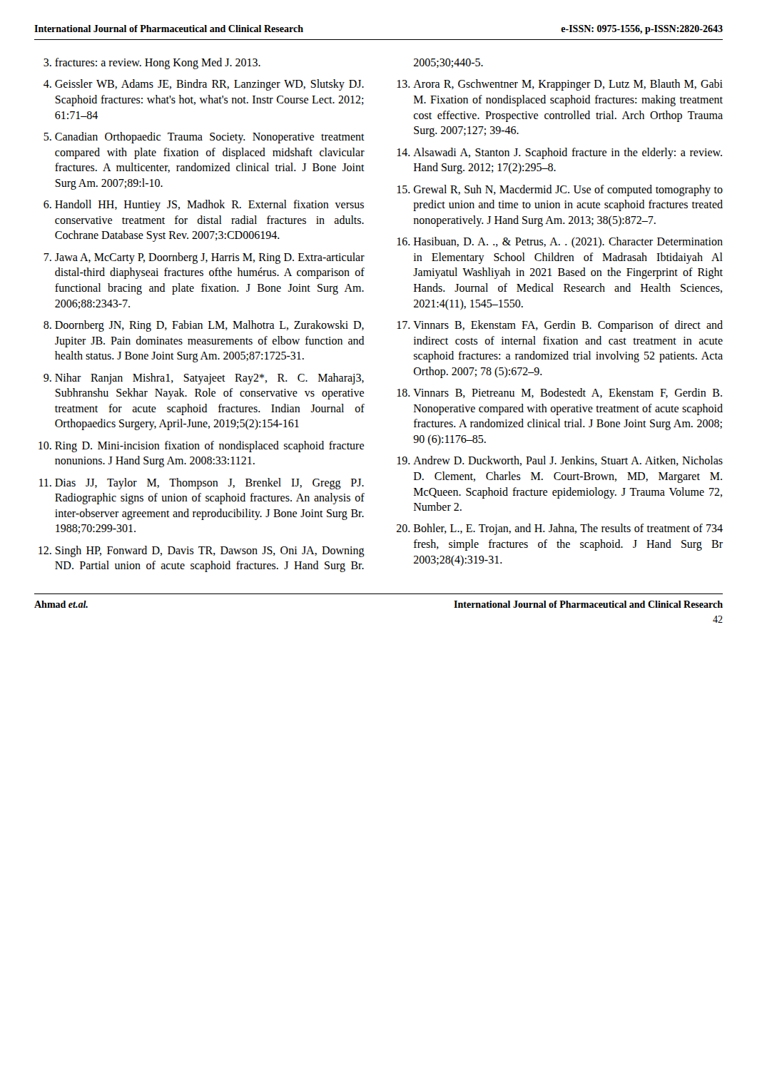International Journal of Pharmaceutical and Clinical Research e-ISSN: 0975-1556, p-ISSN:2820-2643
fractures: a review. Hong Kong Med J. 2013.
Geissler WB, Adams JE, Bindra RR, Lanzinger WD, Slutsky DJ. Scaphoid fractures: what's hot, what's not. Instr Course Lect. 2012; 61:71–84
Canadian Orthopaedic Trauma Society. Nonoperative treatment compared with plate fixation of displaced midshaft clavicular fractures. A multicenter, randomized clinical trial. J Bone Joint Surg Am. 2007;89:l-10.
Handoll HH, Huntiey JS, Madhok R. External fixation versus conservative treatment for distal radial fractures in adults. Cochrane Database Syst Rev. 2007;3:CD006194.
Jawa A, McCarty P, Doornberg J, Harris M, Ring D. Extra-articular distal-third diaphyseai fractures ofthe humérus. A comparison of functional bracing and plate fixation. J Bone Joint Surg Am. 2006;88:2343-7.
Doornberg JN, Ring D, Fabian LM, Malhotra L, Zurakowski D, Jupiter JB. Pain dominates measurements of elbow function and health status. J Bone Joint Surg Am. 2005;87:1725-31.
Nihar Ranjan Mishra1, Satyajeet Ray2*, R. C. Maharaj3, Subhranshu Sekhar Nayak. Role of conservative vs operative treatment for acute scaphoid fractures. Indian Journal of Orthopaedics Surgery, April-June, 2019;5(2):154-161
Ring D. Mini-incision fixation of nondisplaced scaphoid fracture nonunions. J Hand Surg Am. 2008:33:1121.
Dias JJ, Taylor M, Thompson J, Brenkel IJ, Gregg PJ. Radiographic signs of union of scaphoid fractures. An analysis of inter-observer agreement and reproducibility. J Bone Joint Surg Br. 1988;70:299-301.
Singh HP, Fonward D, Davis TR, Dawson JS, Oni JA, Downing ND. Partial union of acute scaphoid fractures. J Hand Surg Br. 2005;30;440-5.
Arora R, Gschwentner M, Krappinger D, Lutz M, Blauth M, Gabi M. Fixation of nondisplaced scaphoid fractures: making treatment cost effective. Prospective controlled trial. Arch Orthop Trauma Surg. 2007;127; 39-46.
Alsawadi A, Stanton J. Scaphoid fracture in the elderly: a review. Hand Surg. 2012; 17(2):295–8.
Grewal R, Suh N, Macdermid JC. Use of computed tomography to predict union and time to union in acute scaphoid fractures treated nonoperatively. J Hand Surg Am. 2013; 38(5):872–7.
Hasibuan, D. A. ., & Petrus, A. . (2021). Character Determination in Elementary School Children of Madrasah Ibtidaiyah Al Jamiyatul Washliyah in 2021 Based on the Fingerprint of Right Hands. Journal of Medical Research and Health Sciences, 2021:4(11), 1545–1550.
Vinnars B, Ekenstam FA, Gerdin B. Comparison of direct and indirect costs of internal fixation and cast treatment in acute scaphoid fractures: a randomized trial involving 52 patients. Acta Orthop. 2007; 78 (5):672–9.
Vinnars B, Pietreanu M, Bodestedt A, Ekenstam F, Gerdin B. Nonoperative compared with operative treatment of acute scaphoid fractures. A randomized clinical trial. J Bone Joint Surg Am. 2008; 90 (6):1176–85.
Andrew D. Duckworth, Paul J. Jenkins, Stuart A. Aitken, Nicholas D. Clement, Charles M. Court-Brown, MD, Margaret M. McQueen. Scaphoid fracture epidemiology. J Trauma Volume 72, Number 2.
Bohler, L., E. Trojan, and H. Jahna, The results of treatment of 734 fresh, simple fractures of the scaphoid. J Hand Surg Br 2003;28(4):319-31.
Ahmad et.al. International Journal of Pharmaceutical and Clinical Research 42